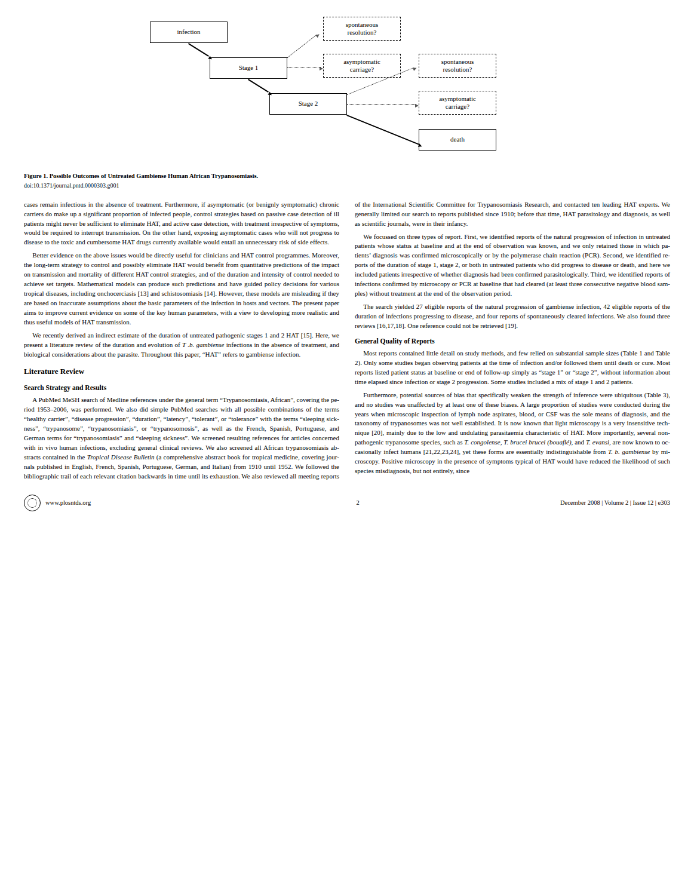infection
Stage 1
Stage 2
spontaneous
resolution?
asymptomatic
carriage?
spontaneous
resolution?
asymptomatic
carriage?
death
Figure 1. Possible Outcomes of Untreated Gambiense Human African Trypanosomiasis.
doi:10.1371/journal.pntd.0000303.g001
cases remain infectious in the absence of treatment. Furthermore, if asymptomatic (or benignly symptomatic) chronic carriers do make up a significant proportion of infected people, control strategies based on passive case detection of ill patients might never be sufficient to eliminate HAT, and active case detection, with treatment irrespective of symptoms, would be required to interrupt transmission. On the other hand, exposing asymptomatic cases who will not progress to disease to the toxic and cumbersome HAT drugs currently available would entail an unnecessary risk of side effects.
Better evidence on the above issues would be directly useful for clinicians and HAT control programmes. Moreover, the long-term strategy to control and possibly eliminate HAT would benefit from quantitative predictions of the impact on transmission and mortality of different HAT control strategies, and of the duration and intensity of control needed to achieve set targets. Mathematical models can produce such predictions and have guided policy decisions for various tropical diseases, including onchocerciasis [13] and schistosomiasis [14]. However, these models are misleading if they are based on inaccurate assumptions about the basic parameters of the infection in hosts and vectors. The present paper aims to improve current evidence on some of the key human parameters, with a view to developing more realistic and thus useful models of HAT transmission.
We recently derived an indirect estimate of the duration of untreated pathogenic stages 1 and 2 HAT [15]. Here, we present a literature review of the duration and evolution of T .b. gambiense infections in the absence of treatment, and biological considerations about the parasite. Throughout this paper, “HAT” refers to gambiense infection.
Literature Review
Search Strategy and Results
A PubMed MeSH search of Medline references under the general term “Trypanosomiasis, African”, covering the period 1953–2006, was performed. We also did simple PubMed searches with all possible combinations of the terms “healthy carrier”, “disease progression”, “duration”, “latency”, “tolerant”, or “tolerance” with the terms “sleeping sickness”, “trypanosome”, “trypanosomiasis”, or “trypanosomosis”, as well as the French, Spanish, Portuguese, and German terms for “trypanosomiasis” and “sleeping sickness”. We screened resulting references for articles concerned with in vivo human infections, excluding general clinical reviews. We also screened all African trypanosomiasis abstracts contained in the Tropical Disease Bulletin (a comprehensive abstract book for tropical medicine, covering journals published in English, French, Spanish, Portuguese, German, and Italian) from 1910 until 1952. We followed the bibliographic trail of each relevant citation backwards in time until its exhaustion. We also reviewed all meeting reports of the International Scientific Committee for Trypanosomiasis Research, and contacted ten leading HAT experts. We generally limited our search to reports published since 1910; before that time, HAT parasitology and diagnosis, as well as scientific journals, were in their infancy.
We focussed on three types of report. First, we identified reports of the natural progression of infection in untreated patients whose status at baseline and at the end of observation was known, and we only retained those in which patients’ diagnosis was confirmed microscopically or by the polymerase chain reaction (PCR). Second, we identified reports of the duration of stage 1, stage 2, or both in untreated patients who did progress to disease or death, and here we included patients irrespective of whether diagnosis had been confirmed parasitologically. Third, we identified reports of infections confirmed by microscopy or PCR at baseline that had cleared (at least three consecutive negative blood samples) without treatment at the end of the observation period.
The search yielded 27 eligible reports of the natural progression of gambiense infection, 42 eligible reports of the duration of infections progressing to disease, and four reports of spontaneously cleared infections. We also found three reviews [16,17,18]. One reference could not be retrieved [19].
General Quality of Reports
Most reports contained little detail on study methods, and few relied on substantial sample sizes (Table 1 and Table 2). Only some studies began observing patients at the time of infection and/or followed them until death or cure. Most reports listed patient status at baseline or end of follow-up simply as “stage 1” or “stage 2”, without information about time elapsed since infection or stage 2 progression. Some studies included a mix of stage 1 and 2 patients.
Furthermore, potential sources of bias that specifically weaken the strength of inference were ubiquitous (Table 3), and no studies was unaffected by at least one of these biases. A large proportion of studies were conducted during the years when microscopic inspection of lymph node aspirates, blood, or CSF was the sole means of diagnosis, and the taxonomy of trypanosomes was not well established. It is now known that light microscopy is a very insensitive technique [20], mainly due to the low and undulating parasitaemia characteristic of HAT. More importantly, several non-pathogenic trypanosome species, such as T. congolense, T. brucei brucei (bouaflé), and T. evansi, are now known to occasionally infect humans [21,22,23,24], yet these forms are essentially indistinguishable from T. b. gambiense by microscopy. Positive microscopy in the presence of symptoms typical of HAT would have reduced the likelihood of such species misdiagnosis, but not entirely, since
www.plosntds.org
2
December 2008 | Volume 2 | Issue 12 | e303